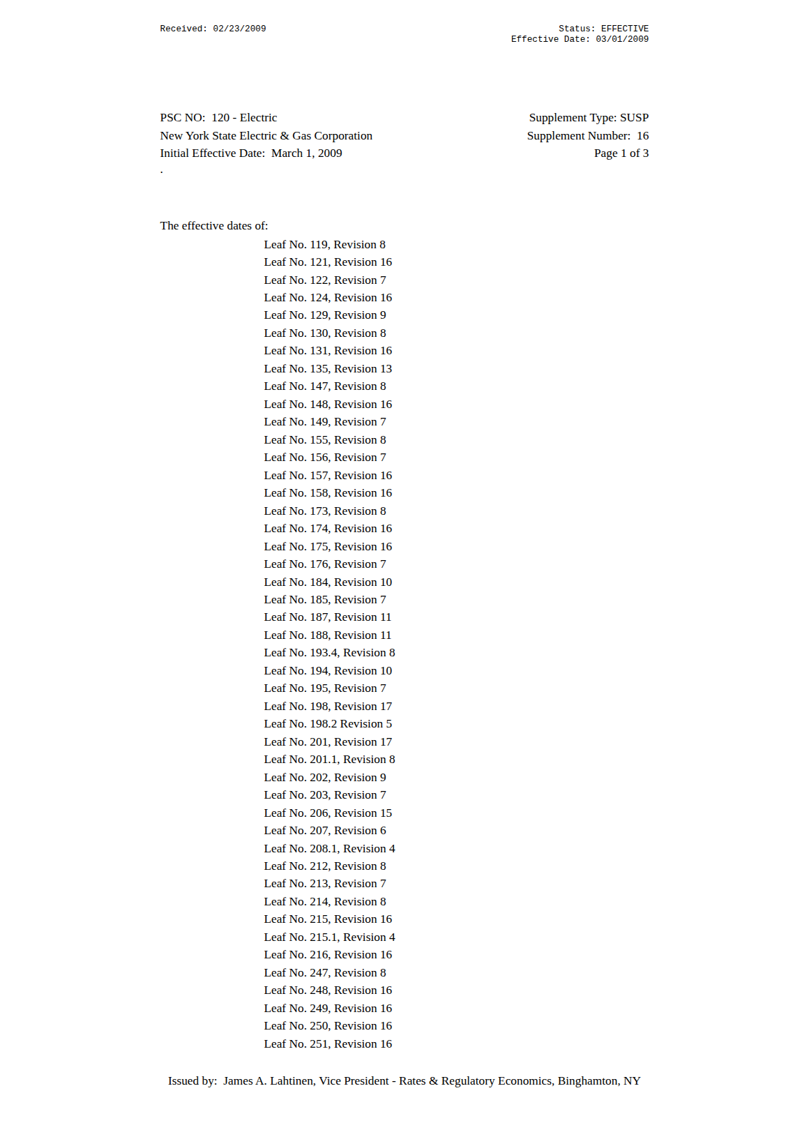Received: 02/23/2009
Status: EFFECTIVE Effective Date: 03/01/2009
PSC NO: 120 - Electric
New York State Electric & Gas Corporation
Initial Effective Date: March 1, 2009
Supplement Type: SUSP
Supplement Number: 16
Page 1 of 3
.
The effective dates of:
Leaf No. 119, Revision 8
Leaf No. 121, Revision 16
Leaf No. 122, Revision 7
Leaf No. 124, Revision 16
Leaf No. 129, Revision 9
Leaf No. 130, Revision 8
Leaf No. 131, Revision 16
Leaf No. 135, Revision 13
Leaf No. 147, Revision 8
Leaf No. 148, Revision 16
Leaf No. 149, Revision 7
Leaf No. 155, Revision 8
Leaf No. 156, Revision 7
Leaf No. 157, Revision 16
Leaf No. 158, Revision 16
Leaf No. 173, Revision 8
Leaf No. 174, Revision 16
Leaf No. 175, Revision 16
Leaf No. 176, Revision 7
Leaf No. 184, Revision 10
Leaf No. 185, Revision 7
Leaf No. 187, Revision 11
Leaf No. 188, Revision 11
Leaf No. 193.4, Revision 8
Leaf No. 194, Revision 10
Leaf No. 195, Revision 7
Leaf No. 198, Revision 17
Leaf No. 198.2 Revision 5
Leaf No. 201, Revision 17
Leaf No. 201.1, Revision 8
Leaf No. 202, Revision 9
Leaf No. 203, Revision 7
Leaf No. 206, Revision 15
Leaf No. 207, Revision 6
Leaf No. 208.1, Revision 4
Leaf No. 212, Revision 8
Leaf No. 213, Revision 7
Leaf No. 214, Revision 8
Leaf No. 215, Revision 16
Leaf No. 215.1, Revision 4
Leaf No. 216, Revision 16
Leaf No. 247, Revision 8
Leaf No. 248, Revision 16
Leaf No. 249, Revision 16
Leaf No. 250, Revision 16
Leaf No. 251, Revision 16
Issued by: James A. Lahtinen, Vice President - Rates & Regulatory Economics, Binghamton, NY